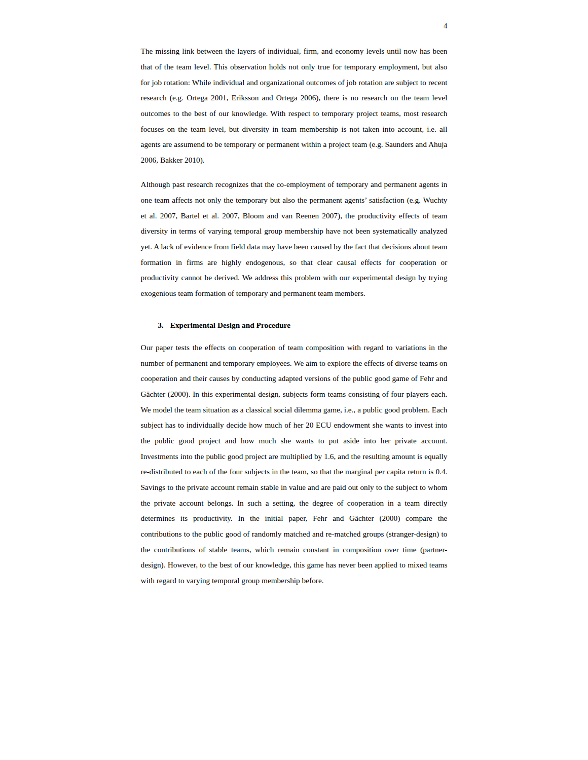4
The missing link between the layers of individual, firm, and economy levels until now has been that of the team level. This observation holds not only true for temporary employment, but also for job rotation: While individual and organizational outcomes of job rotation are subject to recent research (e.g. Ortega 2001, Eriksson and Ortega 2006), there is no research on the team level outcomes to the best of our knowledge. With respect to temporary project teams, most research focuses on the team level, but diversity in team membership is not taken into account, i.e. all agents are assumend to be temporary or permanent within a project team (e.g. Saunders and Ahuja 2006, Bakker 2010).
Although past research recognizes that the co-employment of temporary and permanent agents in one team affects not only the temporary but also the permanent agents’ satisfaction (e.g. Wuchty et al. 2007, Bartel et al. 2007, Bloom and van Reenen 2007), the productivity effects of team diversity in terms of varying temporal group membership have not been systematically analyzed yet. A lack of evidence from field data may have been caused by the fact that decisions about team formation in firms are highly endogenous, so that clear causal effects for cooperation or productivity cannot be derived. We address this problem with our experimental design by trying exogenious team formation of temporary and permanent team members.
3. Experimental Design and Procedure
Our paper tests the effects on cooperation of team composition with regard to variations in the number of permanent and temporary employees. We aim to explore the effects of diverse teams on cooperation and their causes by conducting adapted versions of the public good game of Fehr and Gächter (2000). In this experimental design, subjects form teams consisting of four players each. We model the team situation as a classical social dilemma game, i.e., a public good problem. Each subject has to individually decide how much of her 20 ECU endowment she wants to invest into the public good project and how much she wants to put aside into her private account. Investments into the public good project are multiplied by 1.6, and the resulting amount is equally re-distributed to each of the four subjects in the team, so that the marginal per capita return is 0.4. Savings to the private account remain stable in value and are paid out only to the subject to whom the private account belongs. In such a setting, the degree of cooperation in a team directly determines its productivity. In the initial paper, Fehr and Gächter (2000) compare the contributions to the public good of randomly matched and re-matched groups (stranger-design) to the contributions of stable teams, which remain constant in composition over time (partner-design). However, to the best of our knowledge, this game has never been applied to mixed teams with regard to varying temporal group membership before.